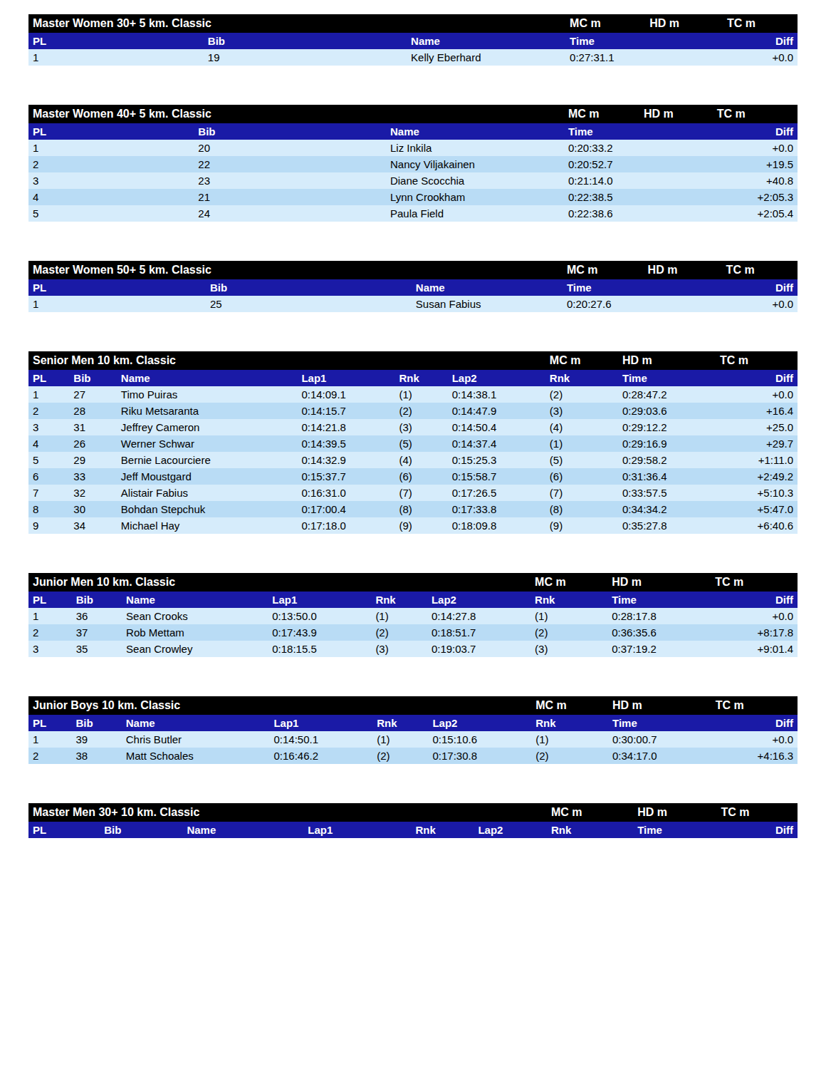| Master Women 30+ 5 km. Classic | | MC m | HD m | TC m |
| PL | Bib | Name | Time | Diff |
| 1 | 19 | Kelly Eberhard | 0:27:31.1 | +0.0 |
| Master Women 40+ 5 km. Classic | | MC m | HD m | TC m |
| PL | Bib | Name | Time | Diff |
| 1 | 20 | Liz Inkila | 0:20:33.2 | +0.0 |
| 2 | 22 | Nancy Viljakainen | 0:20:52.7 | +19.5 |
| 3 | 23 | Diane Scocchia | 0:21:14.0 | +40.8 |
| 4 | 21 | Lynn Crookham | 0:22:38.5 | +2:05.3 |
| 5 | 24 | Paula Field | 0:22:38.6 | +2:05.4 |
| Master Women 50+ 5 km. Classic | | MC m | HD m | TC m |
| PL | Bib | Name | Time | Diff |
| 1 | 25 | Susan Fabius | 0:20:27.6 | +0.0 |
| Senior Men 10 km. Classic | | | MC m | HD m | TC m |
| PL | Bib | Name | Lap1 | Rnk | Lap2 | Rnk | Time | Diff |
| 1 | 27 | Timo Puiras | 0:14:09.1 | (1) | 0:14:38.1 | (2) | 0:28:47.2 | +0.0 |
| 2 | 28 | Riku Metsaranta | 0:14:15.7 | (2) | 0:14:47.9 | (3) | 0:29:03.6 | +16.4 |
| 3 | 31 | Jeffrey Cameron | 0:14:21.8 | (3) | 0:14:50.4 | (4) | 0:29:12.2 | +25.0 |
| 4 | 26 | Werner Schwar | 0:14:39.5 | (5) | 0:14:37.4 | (1) | 0:29:16.9 | +29.7 |
| 5 | 29 | Bernie Lacourciere | 0:14:32.9 | (4) | 0:15:25.3 | (5) | 0:29:58.2 | +1:11.0 |
| 6 | 33 | Jeff Moustgard | 0:15:37.7 | (6) | 0:15:58.7 | (6) | 0:31:36.4 | +2:49.2 |
| 7 | 32 | Alistair Fabius | 0:16:31.0 | (7) | 0:17:26.5 | (7) | 0:33:57.5 | +5:10.3 |
| 8 | 30 | Bohdan Stepchuk | 0:17:00.4 | (8) | 0:17:33.8 | (8) | 0:34:34.2 | +5:47.0 |
| 9 | 34 | Michael Hay | 0:17:18.0 | (9) | 0:18:09.8 | (9) | 0:35:27.8 | +6:40.6 |
| Junior Men 10 km. Classic | | | MC m | HD m | TC m |
| PL | Bib | Name | Lap1 | Rnk | Lap2 | Rnk | Time | Diff |
| 1 | 36 | Sean Crooks | 0:13:50.0 | (1) | 0:14:27.8 | (1) | 0:28:17.8 | +0.0 |
| 2 | 37 | Rob Mettam | 0:17:43.9 | (2) | 0:18:51.7 | (2) | 0:36:35.6 | +8:17.8 |
| 3 | 35 | Sean Crowley | 0:18:15.5 | (3) | 0:19:03.7 | (3) | 0:37:19.2 | +9:01.4 |
| Junior Boys 10 km. Classic | | | MC m | HD m | TC m |
| PL | Bib | Name | Lap1 | Rnk | Lap2 | Rnk | Time | Diff |
| 1 | 39 | Chris Butler | 0:14:50.1 | (1) | 0:15:10.6 | (1) | 0:30:00.7 | +0.0 |
| 2 | 38 | Matt Schoales | 0:16:46.2 | (2) | 0:17:30.8 | (2) | 0:34:17.0 | +4:16.3 |
| Master Men 30+ 10 km. Classic | | | MC m | HD m | TC m |
| PL | Bib | Name | Lap1 | Rnk | Lap2 | Rnk | Time | Diff |